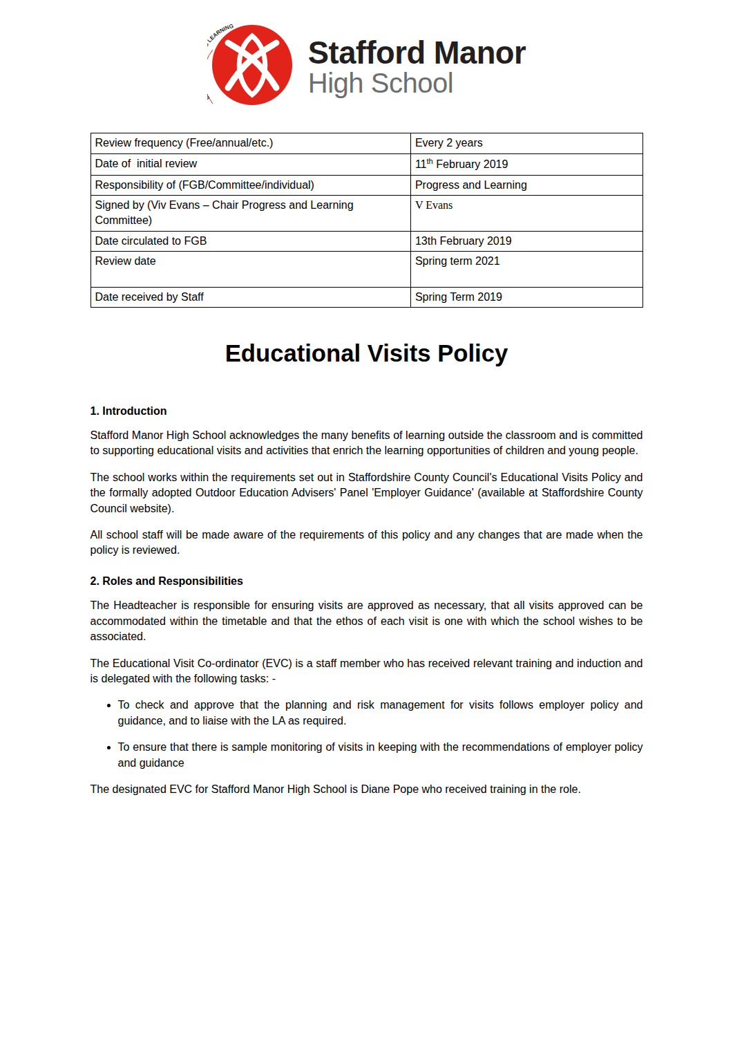INSPIRING LIFELONG LEARNING
Stafford Manor
High School
| Review frequency (Free/annual/etc.) | Every 2 years |
| Date of initial review | 11 th February 2019 |
| Responsibility of (FGB/Committee/individual) | Progress and Learning |
| Signed by (Viv Evans – Chair Progress and Learning Committee) | V Evans |
| Date circulated to FGB | 13th February 2019 |
| Review date | Spring term 2021 |
| Date received by Staff | Spring Term 2019 |
Educational Visits Policy
1. Introduction
Stafford Manor High School acknowledges the many benefits of learning outside the classroom and is committed to supporting educational visits and activities that enrich the learning opportunities of children and young people.
The school works within the requirements set out in Staffordshire County Council's Educational Visits Policy and the formally adopted Outdoor Education Advisers' Panel 'Employer Guidance' (available at Staffordshire County Council website).
All school staff will be made aware of the requirements of this policy and any changes that are made when the policy is reviewed.
2. Roles and Responsibilities
The Headteacher is responsible for ensuring visits are approved as necessary, that all visits approved can be accommodated within the timetable and that the ethos of each visit is one with which the school wishes to be associated.
The Educational Visit Co-ordinator (EVC) is a staff member who has received relevant training and induction and is delegated with the following tasks: -
To check and approve that the planning and risk management for visits follows employer policy and guidance, and to liaise with the LA as required.
To ensure that there is sample monitoring of visits in keeping with the recommendations of employer policy and guidance
The designated EVC for Stafford Manor High School is Diane Pope who received training in the role.